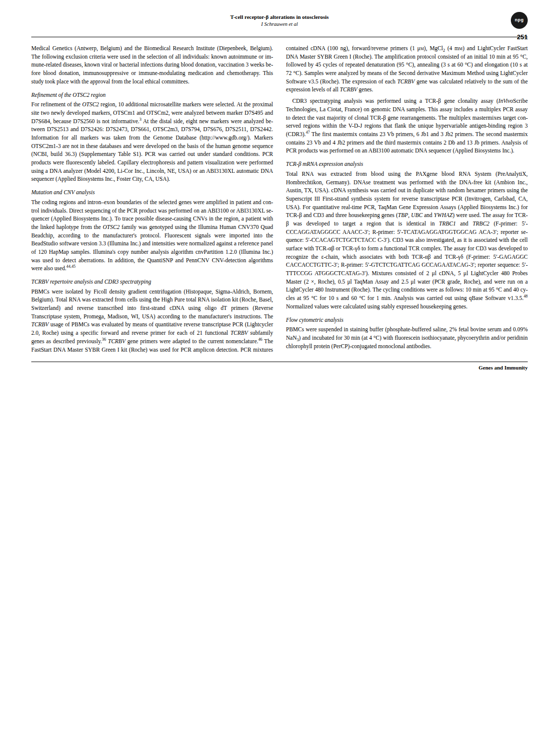T-cell receptor-β alterations in otosclerosis
I Schrauwen et al
npg
251
Medical Genetics (Antwerp, Belgium) and the Biomedical Research Institute (Diepenbeek, Belgium). The following exclusion criteria were used in the selection of all individuals: known autoimmune or immune-related diseases, known viral or bacterial infections during blood donation, vaccination 3 weeks before blood donation, immunosuppressive or immune-modulating medication and chemotherapy. This study took place with the approval from the local ethical committees.
Refinement of the OTSC2 region
For refinement of the OTSC2 region, 10 additional microsatellite markers were selected. At the proximal site two newly developed markers, OTSCm1 and OTSCm2, were analyzed between marker D7S495 and D7S684, because D7S2560 is not informative.3 At the distal side, eight new markers were analyzed between D7S2513 and D7S2426: D7S2473, D7S661, OTSC2m3, D7S794, D7S676, D7S2511, D7S2442. Information for all markers was taken from the Genome Database (http://www.gdb.org/). Markers OTSC2m1-3 are not in these databases and were developed on the basis of the human genome sequence (NCBI, build 36.3) (Supplementary Table S1). PCR was carried out under standard conditions. PCR products were fluorescently labeled. Capillary electrophoresis and pattern visualization were performed using a DNA analyzer (Model 4200, Li-Cor Inc., Lincoln, NE, USA) or an ABI3130XL automatic DNA sequencer (Applied Biosystems Inc., Foster City, CA, USA).
Mutation and CNV analysis
The coding regions and intron–exon boundaries of the selected genes were amplified in patient and control individuals. Direct sequencing of the PCR product was performed on an ABI3100 or ABI3130XL sequencer (Applied Biosystems Inc.). To trace possible disease-causing CNVs in the region, a patient with the linked haplotype from the OTSC2 family was genotyped using the Illumina Human CNV370 Quad Beadchip, according to the manufacturer's protocol. Fluorescent signals were imported into the BeadStudio software version 3.3 (Illumina Inc.) and intensities were normalized against a reference panel of 120 HapMap samples. Illumina's copy number analysis algorithm cnvPartition 1.2.0 (Illumina Inc.) was used to detect aberrations. In addition, the QuantiSNP and PennCNV CNV-detection algorithms were also used.44,45
TCRBV repertoire analysis and CDR3 spectratyping
PBMCs were isolated by Ficoll density gradient centrifugation (Histopaque, Sigma-Aldrich, Bornem, Belgium). Total RNA was extracted from cells using the High Pure total RNA isolation kit (Roche, Basel, Switzerland) and reverse transcribed into first-strand cDNA using oligo dT primers (Reverse Transcriptase system, Promega, Madison, WI, USA) according to the manufacturer's instructions. The TCRBV usage of PBMCs was evaluated by means of quantitative reverse transcriptase PCR (Lightcycler 2.0, Roche) using a specific forward and reverse primer for each of 21 functional TCRBV subfamily genes as described previously.36 TCRBV gene primers were adapted to the current nomenclature.46 The FastStart DNA Master SYBR Green I kit (Roche) was used for PCR amplicon detection. PCR mixtures contained cDNA (100 ng), forward/reverse primers (1 μm), MgCl2 (4 mm) and LightCycler FastStart DNA Master SYBR Green I (Roche). The amplification protocol consisted of an initial 10 min at 95 °C, followed by 45 cycles of repeated denaturation (95 °C), annealing (3 s at 60 °C) and elongation (10 s at 72 °C). Samples were analyzed by means of the Second derivative Maximum Method using LightCycler Software v3.5 (Roche). The expression of each TCRBV gene was calculated relatively to the sum of the expression levels of all TCRBV genes.
CDR3 spectratyping analysis was performed using a TCR-β gene clonality assay (InVivo Scribe Technologies, La Ciotat, France) on genomic DNA samples. This assay includes a multiplex PCR assay to detect the vast majority of clonal TCR-β gene rearrangements. The multiplex mastermixes target conserved regions within the V-D-J regions that flank the unique hypervariable antigen-binding region 3 (CDR3).47 The first mastermix contains 23 Vb primers, 6 Jb1 and 3 Jb2 primers. The second mastermix contains 23 Vb and 4 Jb2 primers and the third mastermix contains 2 Db and 13 Jb primers. Analysis of PCR products was performed on an ABI3100 automatic DNA sequencer (Applied Biosystems Inc.).
TCR-β mRNA expression analysis
Total RNA was extracted from blood using the PAXgene blood RNA System (PreAnalytiX, Hombrechtikon, Germany). DNAse treatment was performed with the DNA-free kit (Ambion Inc., Austin, TX, USA). cDNA synthesis was carried out in duplicate with random hexamer primers using the Superscript III First-strand synthesis system for reverse transcriptase PCR (Invitrogen, Carlsbad, CA, USA). For quantitative real-time PCR, TaqMan Gene Expression Assays (Applied Biosystems Inc.) for TCR-β and CD3 and three housekeeping genes (TBP, UBC and YWHAZ) were used. The assay for TCR-β was developed to target a region that is identical in TRBC1 and TRBC2 (F-primer: 5′-CCCAGGATAGGGCC AAACC-3′; R-primer: 5′-TCATAGAGGATGGTGGCAG ACA-3′; reporter sequence: 5′-CCACAGTCTGCTCTACC C-3′). CD3 was also investigated, as it is associated with the cell surface with TCR-αβ or TCR-γδ to form a functional TCR complex. The assay for CD3 was developed to recognize the ε-chain, which associates with both TCR-αβ and TCR-γδ (F-primer: 5′-GAGAGGC CACCACCTGTTC-3′; R-primer: 5′-GTCTCTGATTCAG GCCAGAATACAG-3′; reporter sequence: 5′-TTTCCGG ATGGGCTCATAG-3′). Mixtures consisted of 2 μl cDNA, 5 μl LightCycler 480 Probes Master (2 ×, Roche), 0.5 μl TaqMan Assay and 2.5 μl water (PCR grade, Roche), and were run on a LightCycler 480 Instrument (Roche). The cycling conditions were as follows: 10 min at 95 °C and 40 cycles at 95 °C for 10 s and 60 °C for 1 min. Analysis was carried out using qBase Software v1.3.5.48 Normalized values were calculated using stably expressed housekeeping genes.
Flow cytometric analysis
PBMCs were suspended in staining buffer (phosphate-buffered saline, 2% fetal bovine serum and 0.09% NaN3) and incubated for 30 min (at 4 °C) with fluorescein isothiocyanate, phycoerythrin and/or peridinin chlorophyll protein (PerCP)-conjugated monoclonal antibodies.
Genes and Immunity